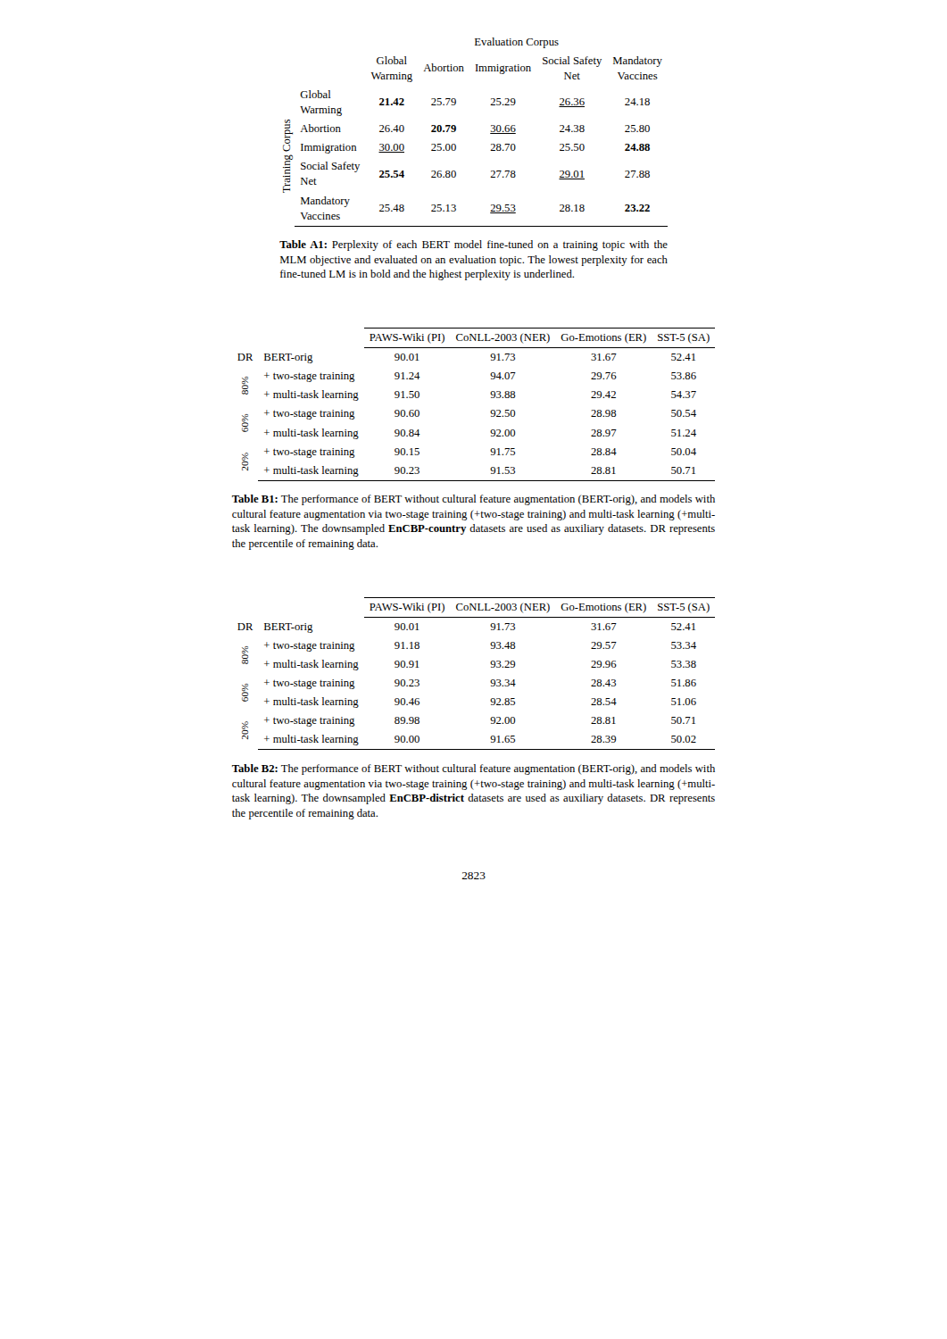Table A1: Perplexity of each BERT model fine-tuned on a training topic with the MLM objective and evaluated on an evaluation topic. The lowest perplexity for each fine-tuned LM is in bold and the highest perplexity is underlined.
| | Evaluation Corpus |
| | Global Warming | Abortion | Immigration | Social Safety Net | Mandatory Vaccines |
| Training Corpus | Global Warming | 21.42 | 25.79 | 25.29 | 26.36 | 24.18 |
| Abortion | 26.40 | 20.79 | 30.66 | 24.38 | 25.80 |
| Immigration | 30.00 | 25.00 | 28.70 | 25.50 | 24.88 |
| Social Safety Net | 25.54 | 26.80 | 27.78 | 29.01 | 27.88 |
| Mandatory Vaccines | 25.48 | 25.13 | 29.53 | 28.18 | 23.22 |
Table B1: The performance of BERT without cultural feature augmentation (BERT-orig), and models with cultural feature augmentation via two-stage training (+two-stage training) and multi-task learning (+multi-task learning). The downsampled EnCBP-country datasets are used as auxiliary datasets. DR represents the percentile of remaining data.
| | | PAWS-Wiki (PI) | CoNLL-2003 (NER) | Go-Emotions (ER) | SST-5 (SA) |
| DR | BERT-orig | 90.01 | 91.73 | 31.67 | 52.41 |
| 80% | + two-stage training | 91.24 | 94.07 | 29.76 | 53.86 |
| + multi-task learning | 91.50 | 93.88 | 29.42 | 54.37 |
| 60% | + two-stage training | 90.60 | 92.50 | 28.98 | 50.54 |
| + multi-task learning | 90.84 | 92.00 | 28.97 | 51.24 |
| 20% | + two-stage training | 90.15 | 91.75 | 28.84 | 50.04 |
| + multi-task learning | 90.23 | 91.53 | 28.81 | 50.71 |
Table B2: The performance of BERT without cultural feature augmentation (BERT-orig), and models with cultural feature augmentation via two-stage training (+two-stage training) and multi-task learning (+multi-task learning). The downsampled EnCBP-district datasets are used as auxiliary datasets. DR represents the percentile of remaining data.
| | | PAWS-Wiki (PI) | CoNLL-2003 (NER) | Go-Emotions (ER) | SST-5 (SA) |
| DR | BERT-orig | 90.01 | 91.73 | 31.67 | 52.41 |
| 80% | + two-stage training | 91.18 | 93.48 | 29.57 | 53.34 |
| + multi-task learning | 90.91 | 93.29 | 29.96 | 53.38 |
| 60% | + two-stage training | 90.23 | 93.34 | 28.43 | 51.86 |
| + multi-task learning | 90.46 | 92.85 | 28.54 | 51.06 |
| 20% | + two-stage training | 89.98 | 92.00 | 28.81 | 50.71 |
| + multi-task learning | 90.00 | 91.65 | 28.39 | 50.02 |
2823